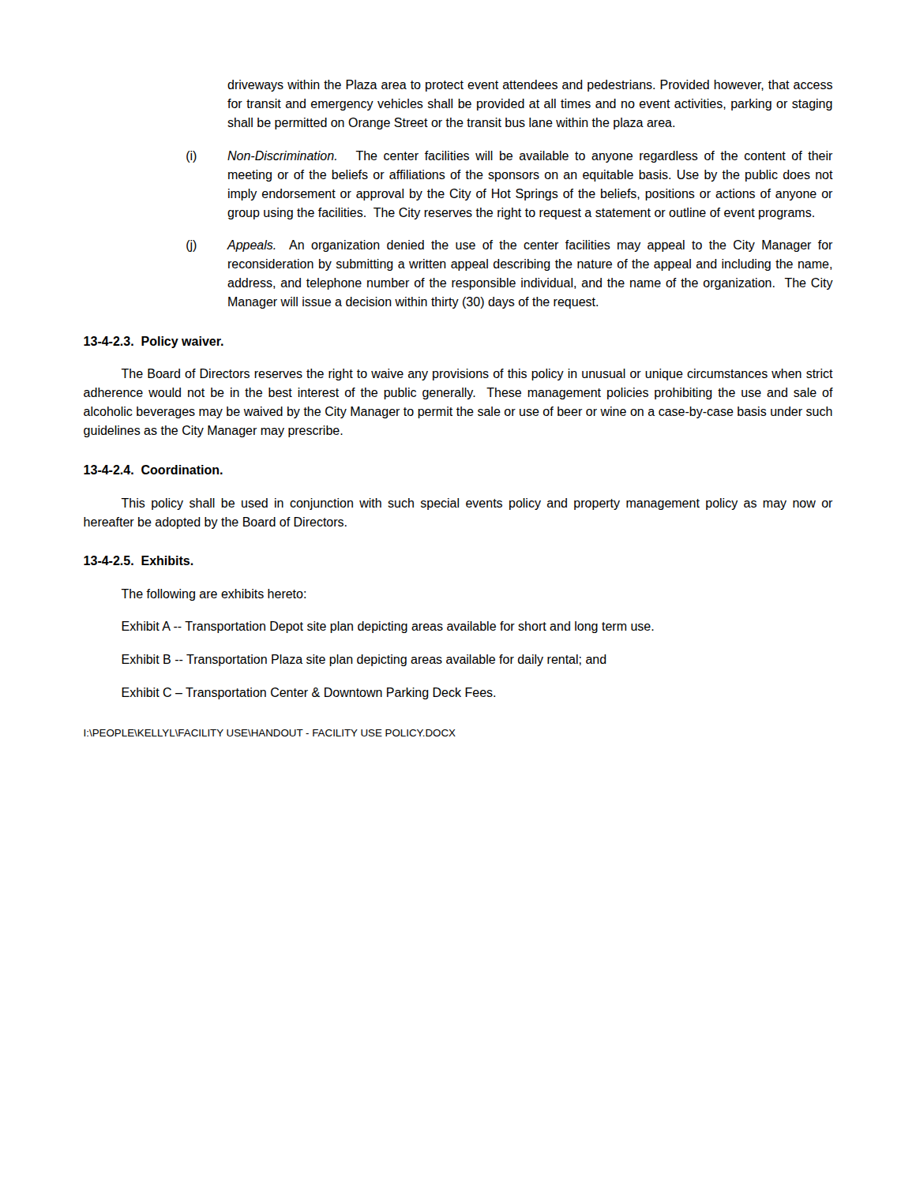driveways within the Plaza area to protect event attendees and pedestrians. Provided however, that access for transit and emergency vehicles shall be provided at all times and no event activities, parking or staging shall be permitted on Orange Street or the transit bus lane within the plaza area.
(i)
Non-Discrimination. The center facilities will be available to anyone regardless of the content of their meeting or of the beliefs or affiliations of the sponsors on an equitable basis. Use by the public does not imply endorsement or approval by the City of Hot Springs of the beliefs, positions or actions of anyone or group using the facilities. The City reserves the right to request a statement or outline of event programs.
(j)
Appeals. An organization denied the use of the center facilities may appeal to the City Manager for reconsideration by submitting a written appeal describing the nature of the appeal and including the name, address, and telephone number of the responsible individual, and the name of the organization. The City Manager will issue a decision within thirty (30) days of the request.
13-4-2.3. Policy waiver.
The Board of Directors reserves the right to waive any provisions of this policy in unusual or unique circumstances when strict adherence would not be in the best interest of the public generally. These management policies prohibiting the use and sale of alcoholic beverages may be waived by the City Manager to permit the sale or use of beer or wine on a case-by-case basis under such guidelines as the City Manager may prescribe.
13-4-2.4. Coordination.
This policy shall be used in conjunction with such special events policy and property management policy as may now or hereafter be adopted by the Board of Directors.
13-4-2.5. Exhibits.
The following are exhibits hereto:
Exhibit A -- Transportation Depot site plan depicting areas available for short and long term use.
Exhibit B -- Transportation Plaza site plan depicting areas available for daily rental; and
Exhibit C – Transportation Center & Downtown Parking Deck Fees.
I:\PEOPLE\KELLYL\FACILITY USE\HANDOUT - FACILITY USE POLICY.DOCX